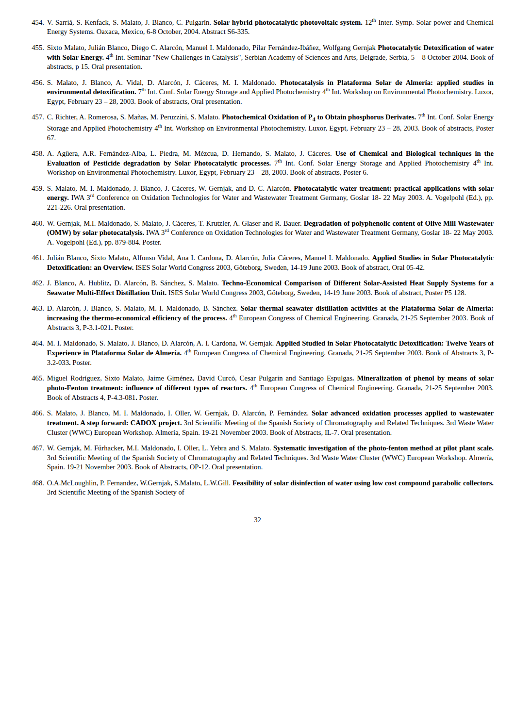V. Sarriá, S. Kenfack, S. Malato, J. Blanco, C. Pulgarín. Solar hybrid photocatalytic photovoltaic system. 12th Inter. Symp. Solar power and Chemical Energy Systems. Oaxaca, Mexico, 6-8 October, 2004. Abstract S6-335.
Sixto Malato, Julián Blanco, Diego C. Alarcón, Manuel I. Maldonado, Pilar Fernández-Ibáñez, Wolfgang Gernjak Photocatalytic Detoxification of water with Solar Energy. 4th Int. Seminar "New Challenges in Catalysis", Serbian Academy of Sciences and Arts, Belgrade, Serbia, 5 – 8 October 2004. Book of abstracts, p 15. Oral presentation.
S. Malato, J. Blanco, A. Vidal, D. Alarcón, J. Cáceres, M. I. Maldonado. Photocatalysis in Plataforma Solar de Almería: applied studies in environmental detoxification. 7th Int. Conf. Solar Energy Storage and Applied Photochemistry 4th Int. Workshop on Environmental Photochemistry. Luxor, Egypt, February 23 – 28, 2003. Book of abstracts, Oral presentation.
C. Richter, A. Romerosa, S. Mañas, M. Peruzzini, S. Malato. Photochemical Oxidation of P4 to Obtain phosphorus Derivates. 7th Int. Conf. Solar Energy Storage and Applied Photochemistry 4th Int. Workshop on Environmental Photochemistry. Luxor, Egypt, February 23 – 28, 2003. Book of abstracts, Poster 67.
A. Agüera, A.R. Fernández-Alba, L. Piedra, M. Mézcua, D. Hernando, S. Malato, J. Cáceres. Use of Chemical and Biological techniques in the Evaluation of Pesticide degradation by Solar Photocatalytic processes. 7th Int. Conf. Solar Energy Storage and Applied Photochemistry 4th Int. Workshop on Environmental Photochemistry. Luxor, Egypt, February 23 – 28, 2003. Book of abstracts, Poster 6.
S. Malato, M. I. Maldonado, J. Blanco, J. Cáceres, W. Gernjak, and D. C. Alarcón. Photocatalytic water treatment: practical applications with solar energy. IWA 3rd Conference on Oxidation Technologies for Water and Wastewater Treatment Germany, Goslar 18- 22 May 2003. A. Vogelpohl (Ed.), pp. 221-226. Oral presentation.
W. Gernjak, M.I. Maldonado, S. Malato, J. Cáceres, T. Krutzler, A. Glaser and R. Bauer. Degradation of polyphenolic content of Olive Mill Wastewater (OMW) by solar photocatalysis. IWA 3rd Conference on Oxidation Technologies for Water and Wastewater Treatment Germany, Goslar 18- 22 May 2003. A. Vogelpohl (Ed.), pp. 879-884. Poster.
Julián Blanco, Sixto Malato, Alfonso Vidal, Ana I. Cardona, D. Alarcón, Julia Cáceres, Manuel I. Maldonado. Applied Studies in Solar Photocatalytic Detoxification: an Overview. ISES Solar World Congress 2003, Göteborg, Sweden, 14-19 June 2003. Book of abstract, Oral 05-42.
J. Blanco, A. Hublitz, D. Alarcón, B. Sánchez, S. Malato. Techno-Economical Comparison of Different Solar-Assisted Heat Supply Systems for a Seawater Multi-Effect Distillation Unit. ISES Solar World Congress 2003, Göteborg, Sweden, 14-19 June 2003. Book of abstract, Poster P5 128.
D. Alarcón, J. Blanco, S. Malato, M. I. Maldonado, B. Sánchez. Solar thermal seawater distillation activities at the Plataforma Solar de Almería: increasing the thermo-economical efficiency of the process. 4th European Congress of Chemical Engineering. Granada, 21-25 September 2003. Book of Abstracts 3, P-3.1-021. Poster.
M. I. Maldonado, S. Malato, J. Blanco, D. Alarcón, A. I. Cardona, W. Gernjak. Applied Studied in Solar Photocatalytic Detoxification: Twelve Years of Experience in Plataforma Solar de Almería. 4th European Congress of Chemical Engineering. Granada, 21-25 September 2003. Book of Abstracts 3, P-3.2-033. Poster.
Miguel Rodríguez, Sixto Malato, Jaime Giménez, David Curcó, Cesar Pulgarin and Santiago Espulgas. Mineralization of phenol by means of solar photo-Fenton treatment: influence of different types of reactors. 4th European Congress of Chemical Engineering. Granada, 21-25 September 2003. Book of Abstracts 4, P-4.3-081. Poster.
S. Malato, J. Blanco, M. I. Maldonado, I. Oller, W. Gernjak, D. Alarcón, P. Fernández. Solar advanced oxidation processes applied to wastewater treatment. A step forward: CADOX project. 3rd Scientific Meeting of the Spanish Society of Chromatography and Related Techniques. 3rd Waste Water Cluster (WWC) European Workshop. Almería, Spain. 19-21 November 2003. Book of Abstracts, IL-7. Oral presentation.
W. Gernjak, M. Fürhacker, M.I. Maldonado, I. Oller, L. Yebra and S. Malato. Systematic investigation of the photo-fenton method at pilot plant scale. 3rd Scientific Meeting of the Spanish Society of Chromatography and Related Techniques. 3rd Waste Water Cluster (WWC) European Workshop. Almería, Spain. 19-21 November 2003. Book of Abstracts, OP-12. Oral presentation.
O.A.McLoughlin, P. Fernandez, W.Gernjak, S.Malato, L.W.Gill. Feasibility of solar disinfection of water using low cost compound parabolic collectors. 3rd Scientific Meeting of the Spanish Society of
32